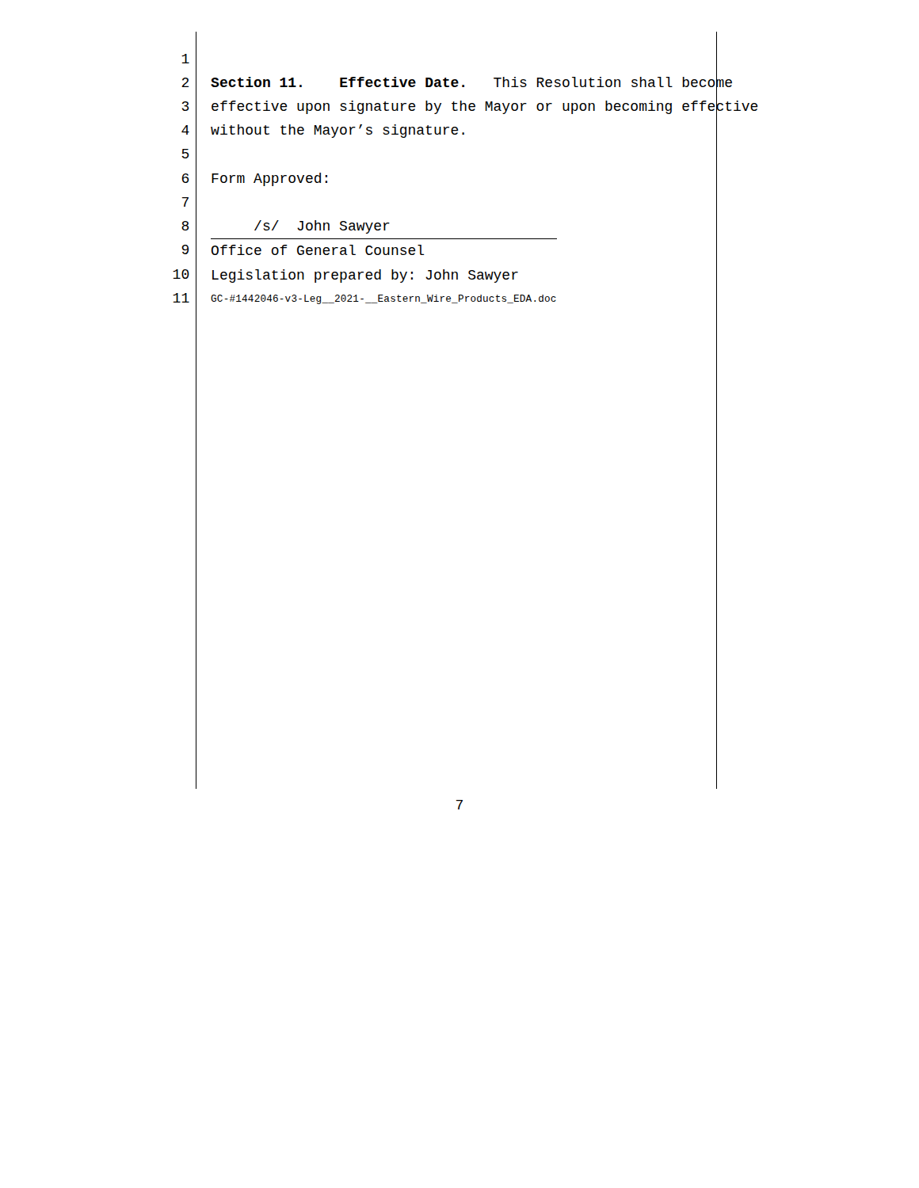1
2
3
4
5
6
7
8
9
10
11
Section 11. Effective Date. This Resolution shall become effective upon signature by the Mayor or upon becoming effective without the Mayor’s signature.
Form Approved:
/s/ John Sawyer
Office of General Counsel
Legislation prepared by: John Sawyer
GC-#1442046-v3-Leg__2021-__Eastern_Wire_Products_EDA.doc
7